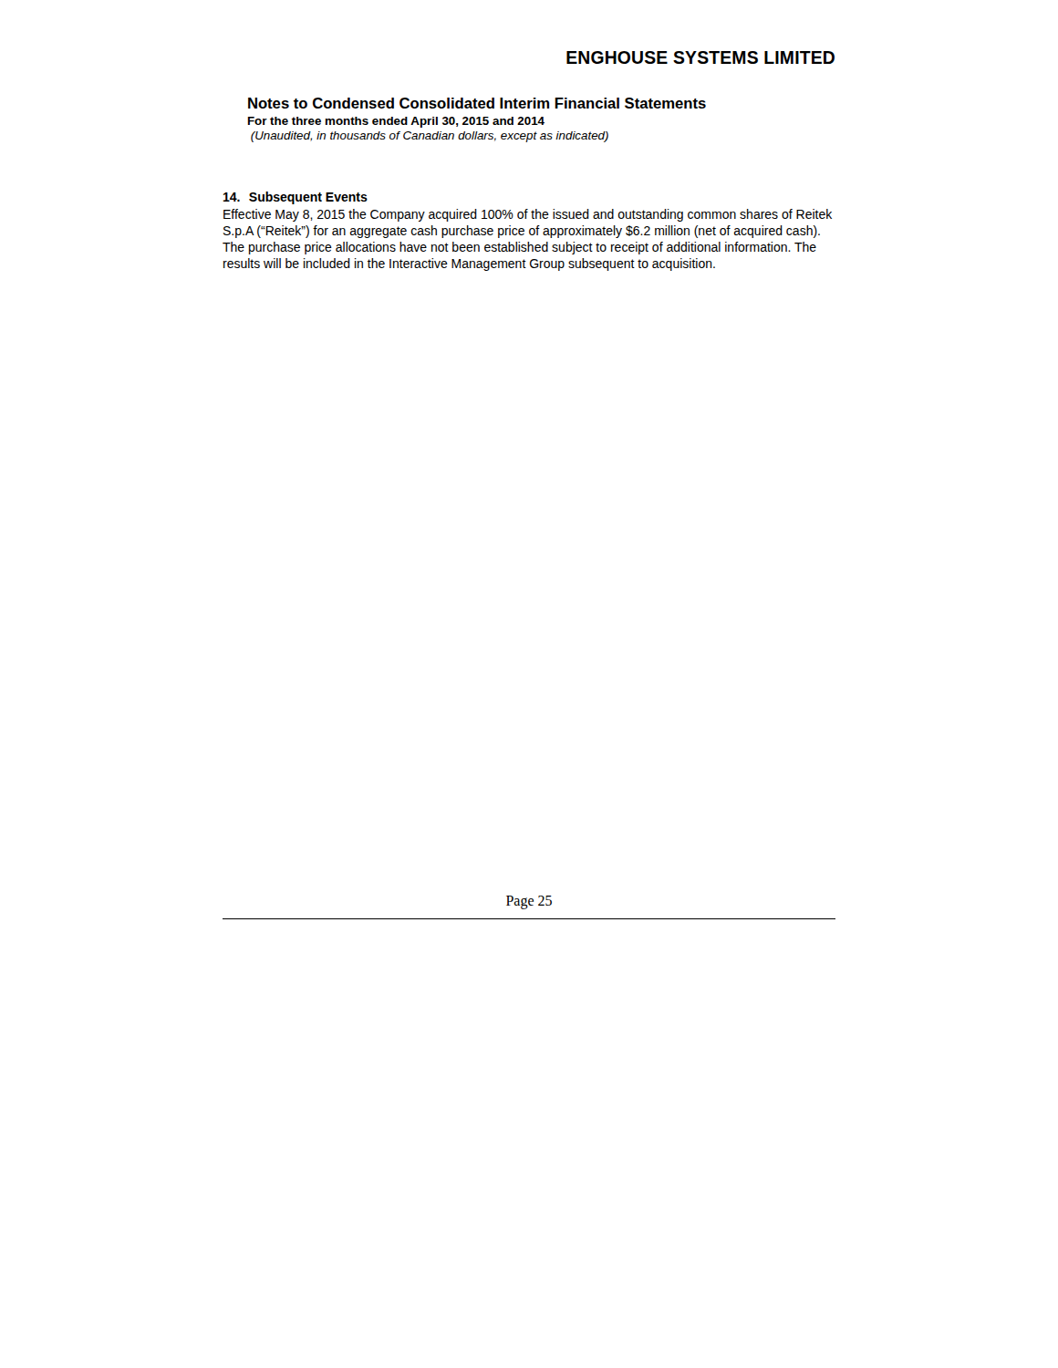ENGHOUSE SYSTEMS LIMITED
Notes to Condensed Consolidated Interim Financial Statements
For the three months ended April 30, 2015 and 2014
(Unaudited, in thousands of Canadian dollars, except as indicated)
14. Subsequent Events
Effective May 8, 2015 the Company acquired 100% of the issued and outstanding common shares of Reitek S.p.A (“Reitek”) for an aggregate cash purchase price of approximately $6.2 million (net of acquired cash). The purchase price allocations have not been established subject to receipt of additional information. The results will be included in the Interactive Management Group subsequent to acquisition.
Page 25